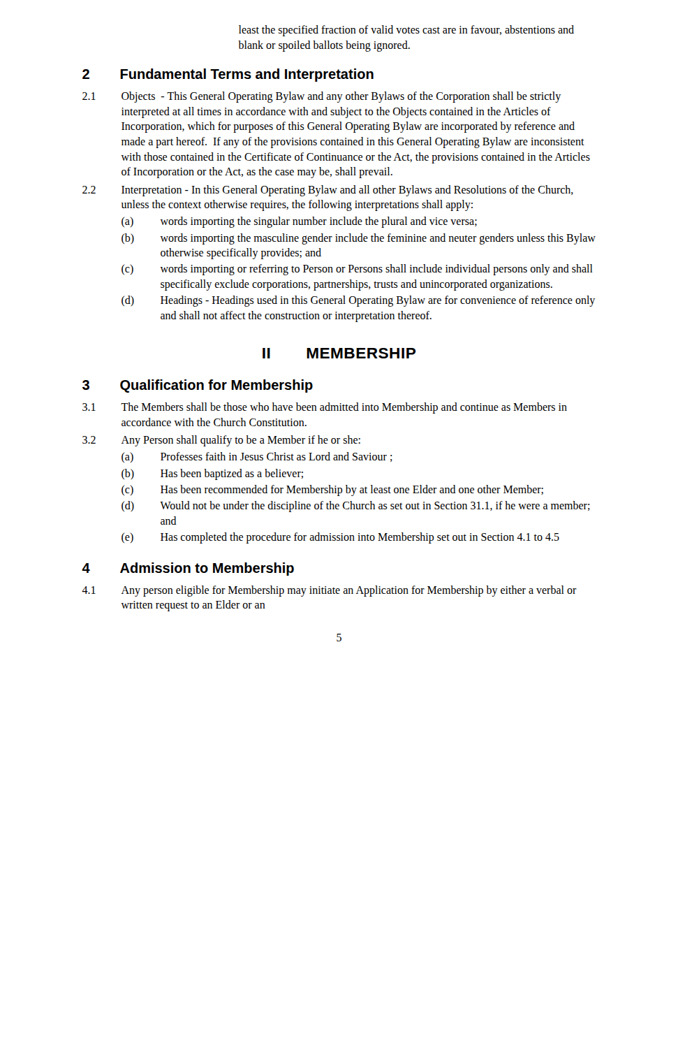least the specified fraction of valid votes cast are in favour, abstentions and blank or spoiled ballots being ignored.
2 Fundamental Terms and Interpretation
2.1 Objects - This General Operating Bylaw and any other Bylaws of the Corporation shall be strictly interpreted at all times in accordance with and subject to the Objects contained in the Articles of Incorporation, which for purposes of this General Operating Bylaw are incorporated by reference and made a part hereof. If any of the provisions contained in this General Operating Bylaw are inconsistent with those contained in the Certificate of Continuance or the Act, the provisions contained in the Articles of Incorporation or the Act, as the case may be, shall prevail.
2.2 Interpretation - In this General Operating Bylaw and all other Bylaws and Resolutions of the Church, unless the context otherwise requires, the following interpretations shall apply:
(a) words importing the singular number include the plural and vice versa;
(b) words importing the masculine gender include the feminine and neuter genders unless this Bylaw otherwise specifically provides; and
(c) words importing or referring to Person or Persons shall include individual persons only and shall specifically exclude corporations, partnerships, trusts and unincorporated organizations.
(d) Headings - Headings used in this General Operating Bylaw are for convenience of reference only and shall not affect the construction or interpretation thereof.
IIMEMBERSHIP
3 Qualification for Membership
3.1 The Members shall be those who have been admitted into Membership and continue as Members in accordance with the Church Constitution.
3.2 Any Person shall qualify to be a Member if he or she:
(a) Professes faith in Jesus Christ as Lord and Saviour ;
(b) Has been baptized as a believer;
(c) Has been recommended for Membership by at least one Elder and one other Member;
(d) Would not be under the discipline of the Church as set out in Section 31.1, if he were a member; and
(e) Has completed the procedure for admission into Membership set out in Section 4.1 to 4.5
4 Admission to Membership
4.1 Any person eligible for Membership may initiate an Application for Membership by either a verbal or written request to an Elder or an
5